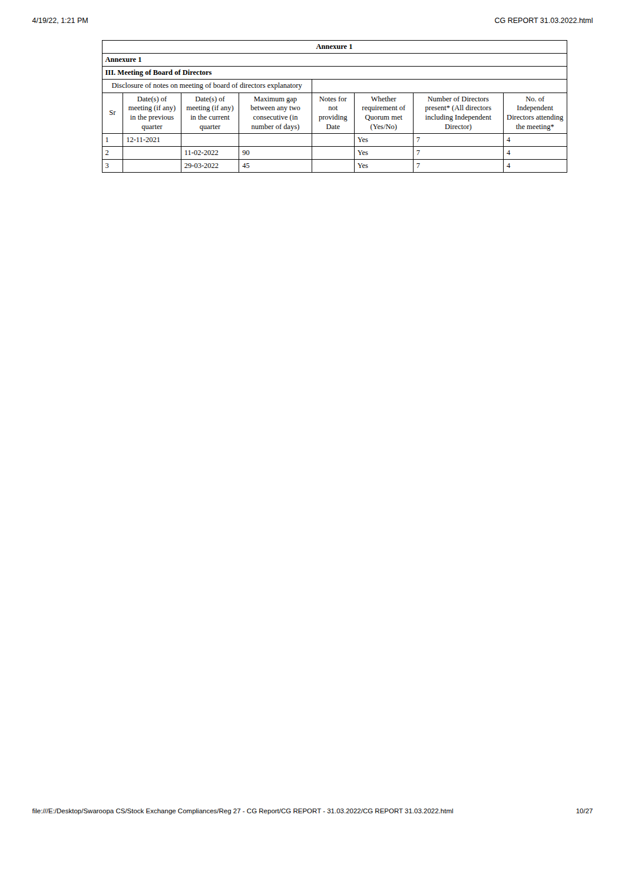4/19/22, 1:21 PM
CG REPORT 31.03.2022.html
| Annexure 1 |
| Annexure 1 |
| III. Meeting of Board of Directors |
| Disclosure of notes on meeting of board of directors explanatory | |
| Sr | Date(s) of meeting (if any) in the previous quarter | Date(s) of meeting (if any) in the current quarter | Maximum gap between any two consecutive (in number of days) | Notes for not providing Date | Whether requirement of Quorum met (Yes/No) | Number of Directors present* (All directors including Independent Director) | No. of Independent Directors attending the meeting* |
| 1 | 12-11-2021 | | | | Yes | 7 | 4 |
| 2 | | 11-02-2022 | 90 | | Yes | 7 | 4 |
| 3 | | 29-03-2022 | 45 | | Yes | 7 | 4 |
file:///E:/Desktop/Swaroopa CS/Stock Exchange Compliances/Reg 27 - CG Report/CG REPORT - 31.03.2022/CG REPORT 31.03.2022.html
10/27